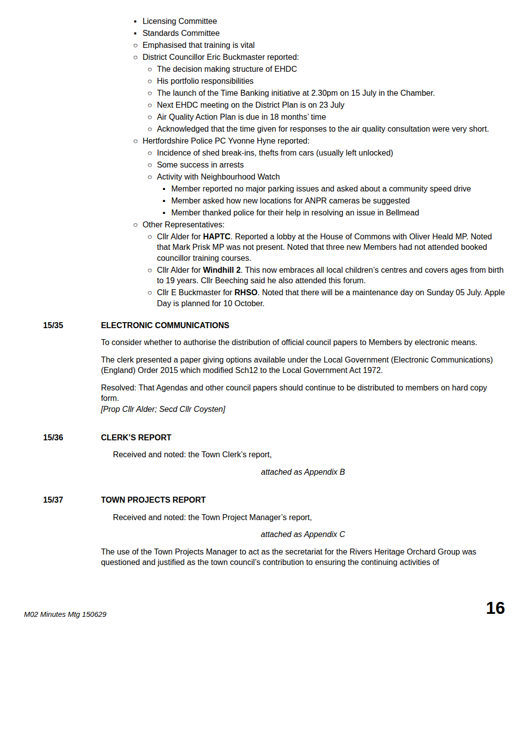Licensing Committee
Standards Committee
Emphasised that training is vital
District Councillor Eric Buckmaster reported:
The decision making structure of EHDC
His portfolio responsibilities
The launch of the Time Banking initiative at 2.30pm on 15 July in the Chamber.
Next EHDC meeting on the District Plan is on 23 July
Air Quality Action Plan is due in 18 months’ time
Acknowledged that the time given for responses to the air quality consultation were very short.
Hertfordshire Police PC Yvonne Hyne reported:
Incidence of shed break-ins, thefts from cars (usually left unlocked)
Some success in arrests
Activity with Neighbourhood Watch
Member reported no major parking issues and asked about a community speed drive
Member asked how new locations for ANPR cameras be suggested
Member thanked police for their help in resolving an issue in Bellmead
Other Representatives:
Cllr Alder for HAPTC. Reported a lobby at the House of Commons with Oliver Heald MP. Noted that Mark Prisk MP was not present. Noted that three new Members had not attended booked councillor training courses.
Cllr Alder for Windhill 2. This now embraces all local children’s centres and covers ages from birth to 19 years. Cllr Beeching said he also attended this forum.
Cllr E Buckmaster for RHSO. Noted that there will be a maintenance day on Sunday 05 July. Apple Day is planned for 10 October.
15/35
ELECTRONIC COMMUNICATIONS
To consider whether to authorise the distribution of official council papers to Members by electronic means.
The clerk presented a paper giving options available under the Local Government (Electronic Communications) (England) Order 2015 which modified Sch12 to the Local Government Act 1972.
Resolved: That Agendas and other council papers should continue to be distributed to members on hard copy form.
[Prop Cllr Alder; Secd Cllr Coysten]
15/36
CLERK’S REPORT
Received and noted: the Town Clerk’s report,
attached as Appendix B
15/37
TOWN PROJECTS REPORT
Received and noted: the Town Project Manager’s report,
attached as Appendix C
The use of the Town Projects Manager to act as the secretariat for the Rivers Heritage Orchard Group was questioned and justified as the town council’s contribution to ensuring the continuing activities of
M02 Minutes Mtg 150629
16